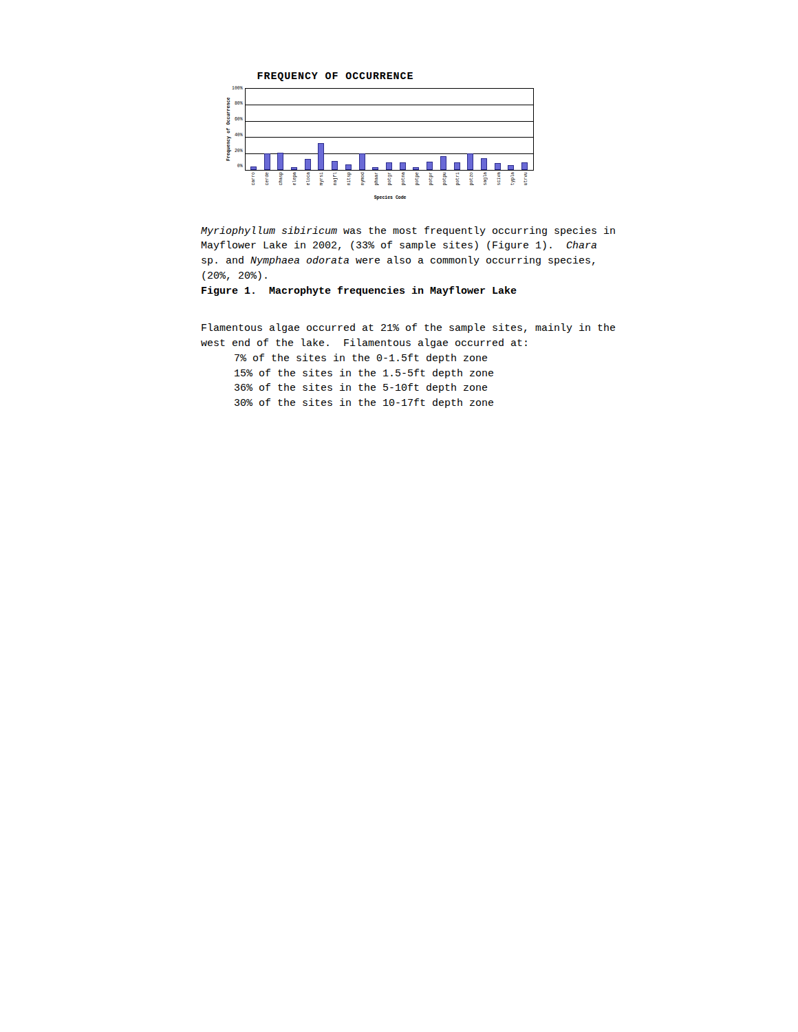FREQUENCY OF OCCURRENCE
Frequency of Occurrence
100% 80% 60% 40% 20% 0%
carro cerde chasp elepa eloca myrsi najfl nitsp nymod phaar potgr potna potpe potpr potpu potri potzo sagla sciva typla utrvu
Species Code
Myriophyllum sibiricum was the most frequently occurring species in Mayflower Lake in 2002, (33% of sample sites) (Figure 1). Chara sp. and Nymphaea odorata were also a commonly occurring species, (20%, 20%).
Figure 1. Macrophyte frequencies in Mayflower Lake
Flamentous algae occurred at 21% of the sample sites, mainly in the west end of the lake. Filamentous algae occurred at:
7% of the sites in the 0-1.5ft depth zone
15% of the sites in the 1.5-5ft depth zone
36% of the sites in the 5-10ft depth zone
30% of the sites in the 10-17ft depth zone